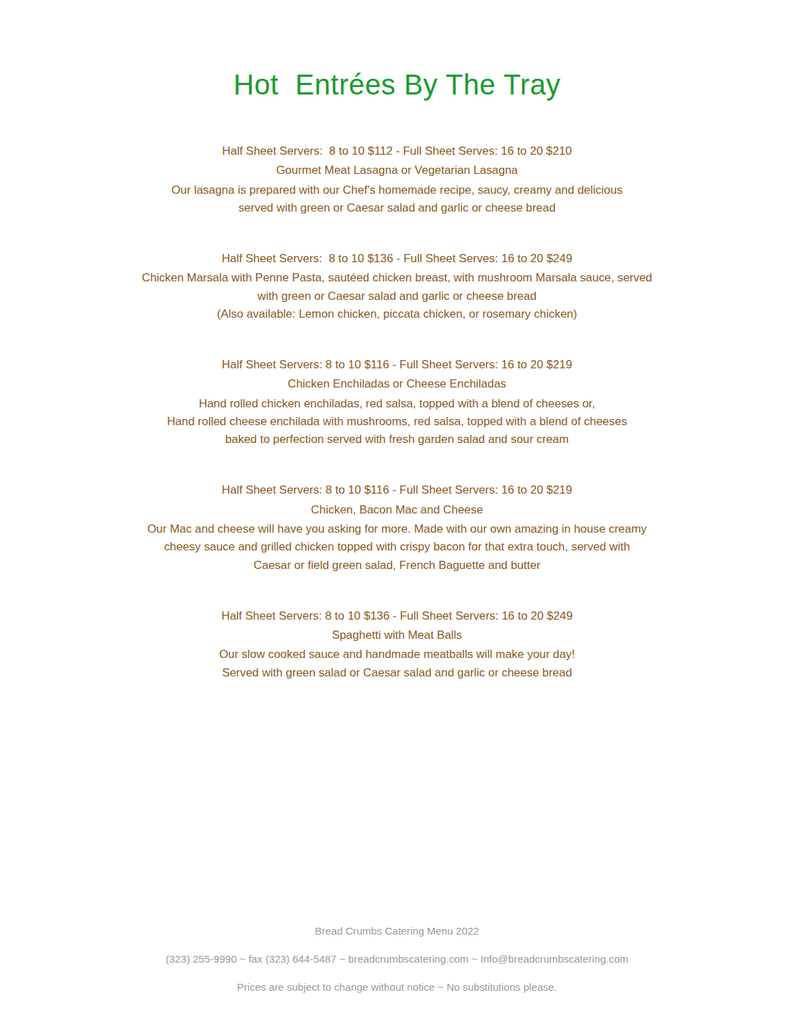Hot Entrées By The Tray
Half Sheet Servers: 8 to 10 $112 - Full Sheet Serves: 16 to 20 $210
Gourmet Meat Lasagna or Vegetarian Lasagna
Our lasagna is prepared with our Chef's homemade recipe, saucy, creamy and delicious
served with green or Caesar salad and garlic or cheese bread
Half Sheet Servers: 8 to 10 $136 - Full Sheet Serves: 16 to 20 $249
Chicken Marsala with Penne Pasta, sautéed chicken breast, with mushroom Marsala sauce, served with green or Caesar salad and garlic or cheese bread
(Also available: Lemon chicken, piccata chicken, or rosemary chicken)
Half Sheet Servers: 8 to 10 $116 - Full Sheet Servers: 16 to 20 $219
Chicken Enchiladas or Cheese Enchiladas
Hand rolled chicken enchiladas, red salsa, topped with a blend of cheeses or,
Hand rolled cheese enchilada with mushrooms, red salsa, topped with a blend of cheeses
baked to perfection served with fresh garden salad and sour cream
Half Sheet Servers: 8 to 10 $116 - Full Sheet Servers: 16 to 20 $219
Chicken, Bacon Mac and Cheese
Our Mac and cheese will have you asking for more. Made with our own amazing in house creamy cheesy sauce and grilled chicken topped with crispy bacon for that extra touch, served with
Caesar or field green salad, French Baguette and butter
Half Sheet Servers: 8 to 10 $136 - Full Sheet Servers: 16 to 20 $249
Spaghetti with Meat Balls
Our slow cooked sauce and handmade meatballs will make your day!
Served with green salad or Caesar salad and garlic or cheese bread
Bread Crumbs Catering Menu 2022
(323) 255-9990 ~ fax (323) 644-5487 ~ breadcrumbscatering.com ~ Info@breadcrumbscatering.com
Prices are subject to change without notice ~ No substitutions please.